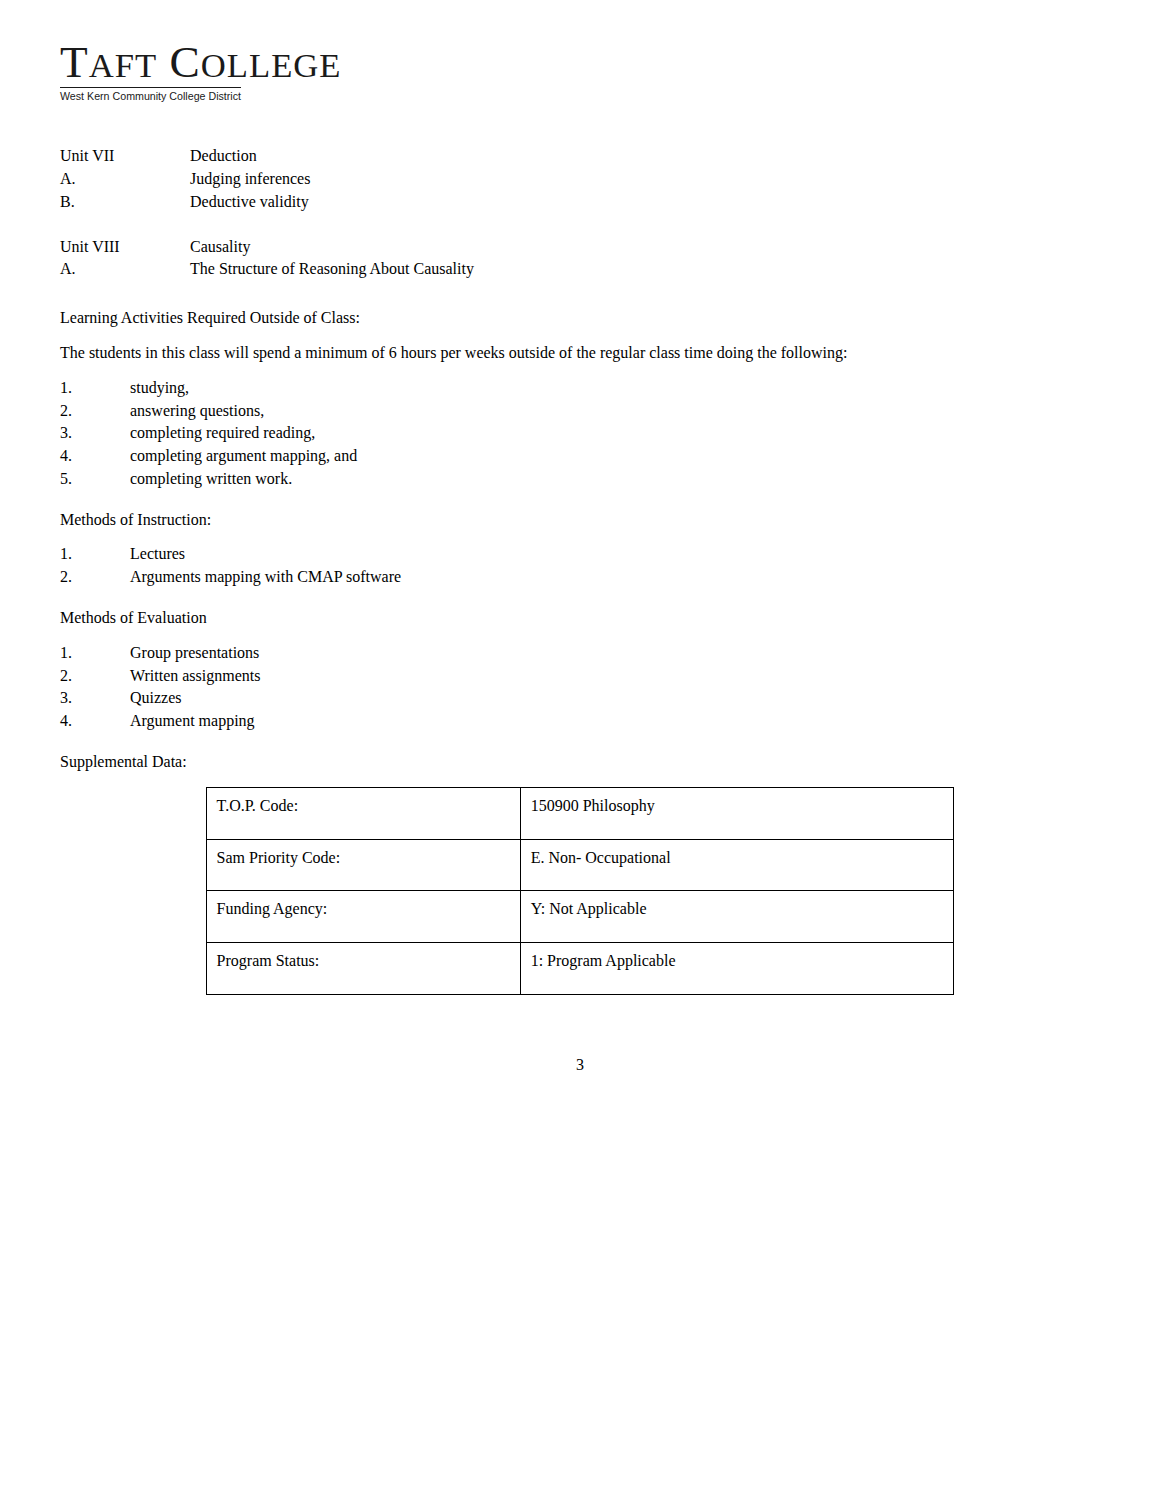TAFT COLLEGE
West Kern Community College District
| Unit VII | Deduction |
| A. | Judging inferences |
| B. | Deductive validity |
| Unit VIII | Causality |
| A. | The Structure of Reasoning About Causality |
Learning Activities Required Outside of Class:
The students in this class will spend a minimum of 6 hours per weeks outside of the regular class time doing the following:
1. studying,
2. answering questions,
3. completing required reading,
4. completing argument mapping, and
5. completing written work.
Methods of Instruction:
1. Lectures
2. Arguments mapping with CMAP software
Methods of Evaluation
1. Group presentations
2. Written assignments
3. Quizzes
4. Argument mapping
Supplemental Data:
| T.O.P. Code: | 150900 Philosophy |
| Sam Priority Code: | E. Non- Occupational |
| Funding Agency: | Y: Not Applicable |
| Program Status: | 1: Program Applicable |
3